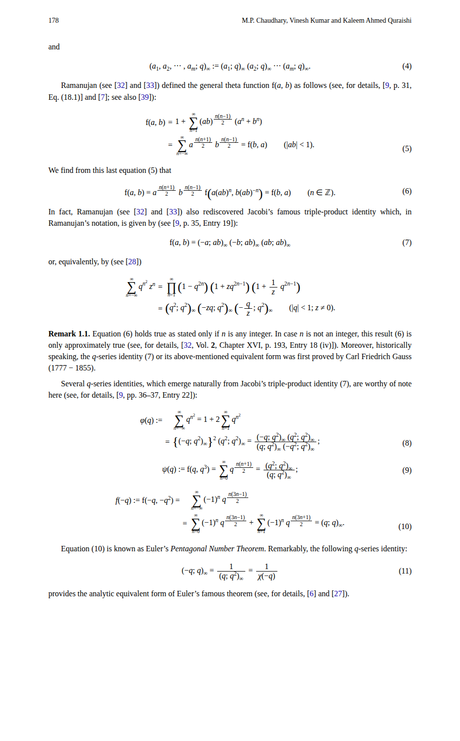178 M.P. Chaudhary, Vinesh Kumar and Kaleem Ahmed Quraishi
and
(a1, a2, ··· , am; q)∞ := (a1; q)∞ (a2; q)∞ ··· (am; q)∞. (4)
Ramanujan (see [32] and [33]) defined the general theta function f(a, b) as follows (see, for details, [9, p. 31, Eq. (18.1)] and [7]; see also [39]):
| f ( a , b ) | = | 1 + ∞ ∑ n =1 ( ab ) n ( n −1) 2 ( a n + b n ) |
| | = | ∞ ∑ n =−∞ a n ( n +1) 2 b n ( n −1) 2 = f ( b , a ) (/ ab / < 1). |
(5)
We find from this last equation (5) that
f(a, b) = an(n+1) 2 bn(n−1) 2 f(a(ab)n, b(ab)−n) = f(b, a) (n ∈ ℤ). (6)
In fact, Ramanujan (see [32] and [33]) also rediscovered Jacobi’s famous triple-product identity which, in Ramanujan’s notation, is given by (see [9, p. 35, Entry 19]):
f(a, b) = (−a; ab)∞ (−b; ab)∞ (ab; ab)∞ (7)
or, equivalently, by (see [28])
| ∞ ∑ n =−∞ q n 2 z n | = | ∞ ∏ n =1 ( 1 − q 2 n ) ( 1 + zq 2 n −1 ) ( 1 + 1 z q 2 n −1 ) |
| | = | ( q 2 ; q 2 ) ∞ ( − zq ; q 2 ) ∞ ( − q z ; q 2 ) ∞ (/ q / < 1; z ≠ 0). |
Remark 1.1. Equation (6) holds true as stated only if n is any integer. In case n is not an integer, this result (6) is only approximately true (see, for details, [32, Vol. 2, Chapter XVI, p. 193, Entry 18 (iv)]). Moreover, historically speaking, the q-series identity (7) or its above-mentioned equivalent form was first proved by Carl Friedrich Gauss (1777 − 1855).
Several q-series identities, which emerge naturally from Jacobi’s triple-product identity (7), are worthy of note here (see, for details, [9, pp. 36–37, Entry 22]):
| φ ( q ) := | | ∞ ∑ n =−∞ q n 2 = 1 + 2 ∞ ∑ n =1 q n 2 |
| | = | { (− q ; q 2 ) ∞ } 2 ( q 2 ; q 2 ) ∞ = (− q ; q 2 ) ∞ ( q 2 ; q 2 ) ∞ ( q ; q 2 ) ∞ (− q 2 ; q 2 ) ∞ ; |
(8)
ψ(q) := f(q, q3) = ∞∑n=0 qn(n+1) 2 = (q2; q2)∞(q; q2)∞; (9)
| f (− q ) := f (− q , − q 2 ) = | | ∞ ∑ n =−∞ (−1) n q n (3 n −1) 2 |
| | = | ∞ ∑ n =0 (−1) n q n (3 n −1) 2 + ∞ ∑ n =1 (−1) n q n (3 n +1) 2 = ( q ; q ) ∞ . |
(10)
Equation (10) is known as Euler’s Pentagonal Number Theorem. Remarkably, the following q-series identity:
(−q; q)∞ = 1(q; q2)∞ = 1 χ(−q) (11)
provides the analytic equivalent form of Euler’s famous theorem (see, for details, [6] and [27]).